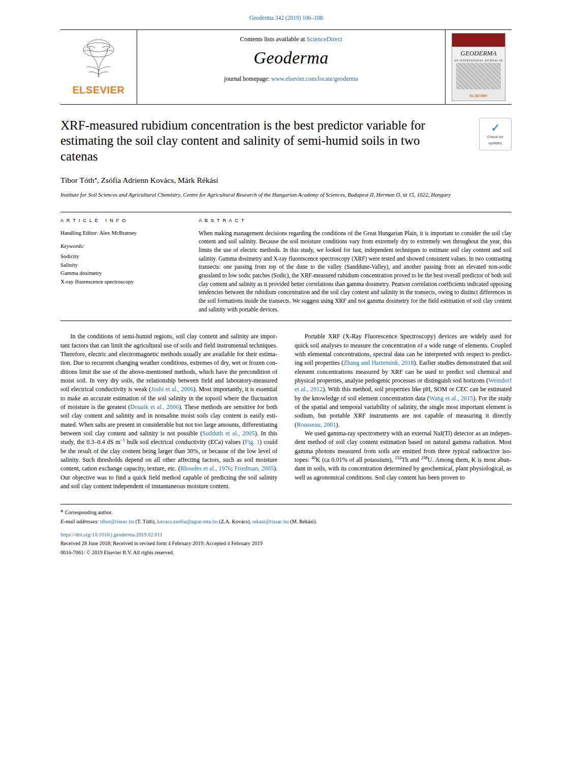Geoderma 342 (2019) 106–108
ELSEVIER
Contents lists available at ScienceDirect
Geoderma
journal homepage: www.elsevier.com/locate/geoderma
GEODERMA
AN INTERNATIONAL JOURNAL OF SOIL SCIENCE
ELSEVIER
✓
Check for
updates
XRF-measured rubidium concentration is the best predictor variable for estimating the soil clay content and salinity of semi-humid soils in two catenas
Tibor Tóth⁎, Zsófia Adrienn Kovács, Márk Rékási
Institute for Soil Sciences and Agricultural Chemistry, Centre for Agricultural Research of the Hungarian Academy of Sciences, Budapest II, Herman O. út 15, 1022, Hungary
A R T I C L E I N F O
Handling Editor: Alex McBratney
Keywords:
Sodicity
Salinity
Gamma dosimetry
X-ray fluorescence spectroscopy
A B S T R A C T
When making management decisions regarding the conditions of the Great Hungarian Plain, it is important to consider the soil clay content and soil salinity. Because the soil moisture conditions vary from extremely dry to extremely wet throughout the year, this limits the use of electric methods. In this study, we looked for fast, independent techniques to estimate soil clay content and soil salinity. Gamma dosimetry and X-ray fluorescence spectroscopy (XRF) were tested and showed consistent values. In two contrasting transects: one passing from top of the dune to the valley (Sanddune-Valley), and another passing from an elevated non-sodic grassland to low sodic patches (Sodic), the XRF-measured rubidium concentration proved to be the best overall predictor of both soil clay content and salinity as it provided better correlations than gamma dosimetry. Pearson correlation coefficients indicated opposing tendencies between the rubidium concentration and the soil clay content and salinity in the transects, owing to distinct differences in the soil formations inside the transects. We suggest using XRF and not gamma dosimetry for the field estimation of soil clay content and salinity with portable devices.
In the conditions of semi-humid regions, soil clay content and salinity are important factors that can limit the agricultural use of soils and field instrumental techniques. Therefore, electric and electromagnetic methods usually are available for their estimation. Due to recurrent changing weather conditions, extremes of dry, wet or frozen conditions limit the use of the above-mentioned methods, which have the precondition of moist soil. In very dry soils, the relationship between field and laboratory-measured soil electrical conductivity is weak (Joshi et al., 2006). Most importantly, it is essential to make an accurate estimation of the soil salinity in the topsoil where the fluctuation of moisture is the greatest (Douaik et al., 2006). These methods are sensitive for both soil clay content and salinity and in nonsaline moist soils clay content is easily estimated. When salts are present in considerable but not too large amounts, differentiating between soil clay content and salinity is not possible (Sudduth et al., 2005). In this study, the 0.3–0.4 dS m−1 bulk soil electrical conductivity (ECa) values (Fig. 1) could be the result of the clay content being larger than 30%, or because of the low level of salinity. Such thresholds depend on all other affecting factors, such as soil moisture content, cation exchange capacity, texture, etc. (Rhoades et al., 1976; Friedman, 2005). Our objective was to find a quick field method capable of predicting the soil salinity and soil clay content independent of instantaneous moisture content.
Portable XRF (X-Ray Fluorescence Spectroscopy) devices are widely used for quick soil analyses to measure the concentration of a wide range of elements. Coupled with elemental concentrations, spectral data can be interpreted with respect to predicting soil properties (Zhang and Hartemink, 2018). Earlier studies demonstrated that soil element concentrations measured by XRF can be used to predict soil chemical and physical properties, analyse pedogenic processes or distinguish soil horizons (Weindorf et al., 2012). With this method, soil properties like pH, SOM or CEC can be estimated by the knowledge of soil element concentration data (Wang et al., 2015). For the study of the spatial and temporal variability of salinity, the single most important element is sodium, but portable XRF instruments are not capable of measuring it directly (Rousseau, 2001).
We used gamma-ray spectrometry with an external NaI(Tl) detector as an independent method of soil clay content estimation based on natural gamma radiation. Most gamma photons measured from soils are emitted from three typical radioactive isotopes: 40K (ca 0.01% of all potassium), 232Th and 238U. Among them, K is most abundant in soils, with its concentration determined by geochemical, plant physiological, as well as agronomical conditions. Soil clay content has been proven to
⁎ Corresponding author.
E-mail addresses: tibor@rissac.hu (T. Tóth), kovacs.zsofia@agrar.mta.hu (Z.A. Kovács), rekasi@rissac.hu (M. Rékási).
https://doi.org/10.1016/j.geoderma.2019.02.011
Received 28 June 2018; Received in revised form 4 February 2019; Accepted 4 February 2019
0016-7061/ © 2019 Elsevier B.V. All rights reserved.